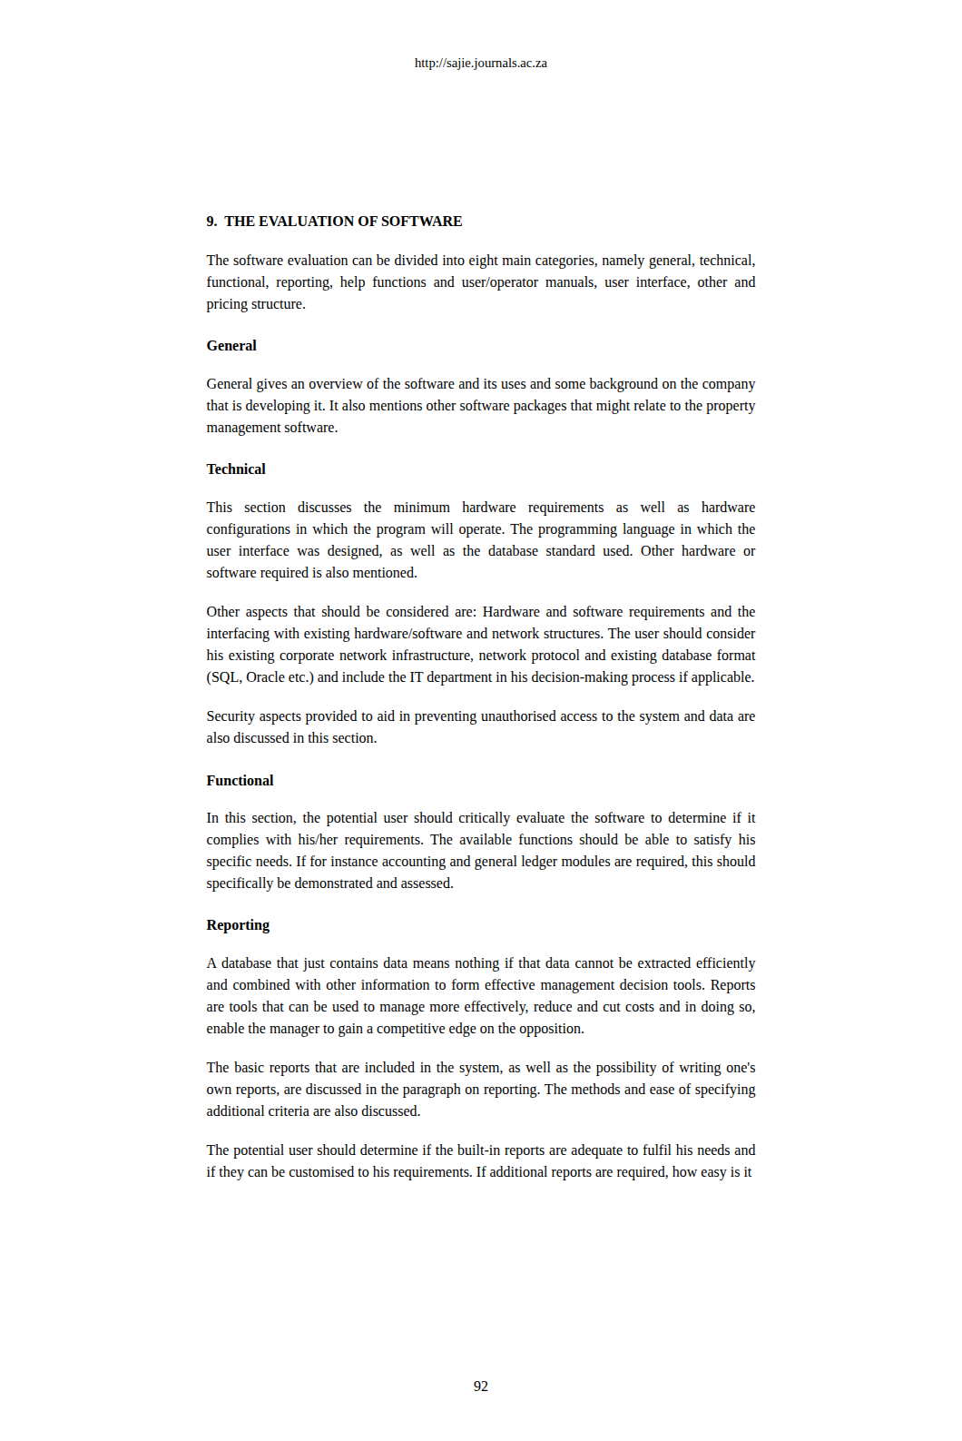http://sajie.journals.ac.za
9. THE EVALUATION OF SOFTWARE
The software evaluation can be divided into eight main categories, namely general, technical, functional, reporting, help functions and user/operator manuals, user interface, other and pricing structure.
General
General gives an overview of the software and its uses and some background on the company that is developing it. It also mentions other software packages that might relate to the property management software.
Technical
This section discusses the minimum hardware requirements as well as hardware configurations in which the program will operate. The programming language in which the user interface was designed, as well as the database standard used. Other hardware or software required is also mentioned.
Other aspects that should be considered are: Hardware and software requirements and the interfacing with existing hardware/software and network structures. The user should consider his existing corporate network infrastructure, network protocol and existing database format (SQL, Oracle etc.) and include the IT department in his decision-making process if applicable.
Security aspects provided to aid in preventing unauthorised access to the system and data are also discussed in this section.
Functional
In this section, the potential user should critically evaluate the software to determine if it complies with his/her requirements. The available functions should be able to satisfy his specific needs. If for instance accounting and general ledger modules are required, this should specifically be demonstrated and assessed.
Reporting
A database that just contains data means nothing if that data cannot be extracted efficiently and combined with other information to form effective management decision tools. Reports are tools that can be used to manage more effectively, reduce and cut costs and in doing so, enable the manager to gain a competitive edge on the opposition.
The basic reports that are included in the system, as well as the possibility of writing one's own reports, are discussed in the paragraph on reporting. The methods and ease of specifying additional criteria are also discussed.
The potential user should determine if the built-in reports are adequate to fulfil his needs and if they can be customised to his requirements. If additional reports are required, how easy is it
92